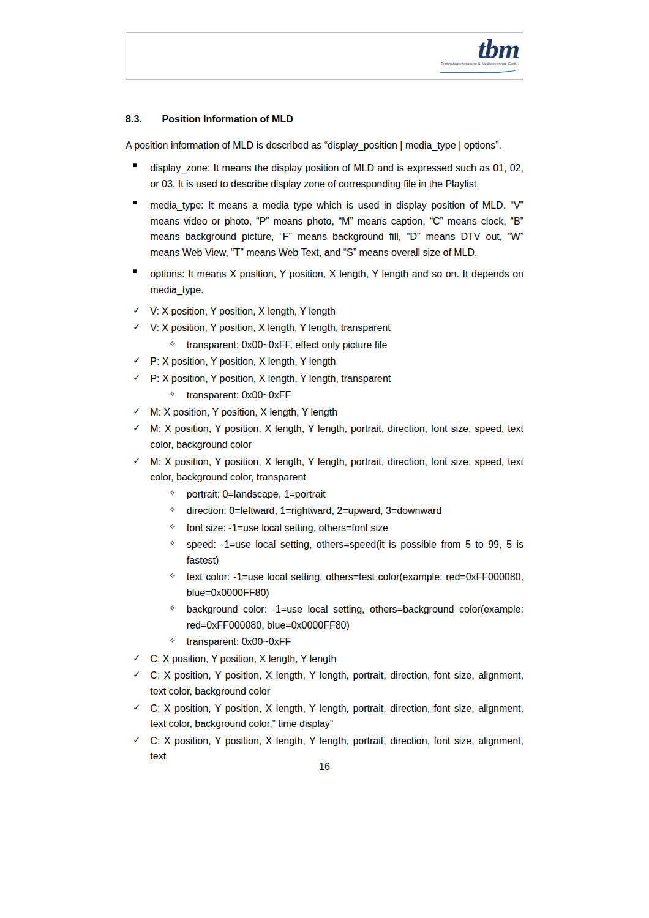tbm
Technologieberatung & Medienservice GmbH
8.3. Position Information of MLD
A position information of MLD is described as “display_position | media_type | options”.
display_zone: It means the display position of MLD and is expressed such as 01, 02, or 03. It is used to describe display zone of corresponding file in the Playlist.
media_type: It means a media type which is used in display position of MLD. “V” means video or photo, “P” means photo, “M” means caption, “C” means clock, “B” means background picture, “F” means background fill, “D” means DTV out, “W” means Web View, “T” means Web Text, and “S” means overall size of MLD.
options: It means X position, Y position, X length, Y length and so on. It depends on media_type.
V: X position, Y position, X length, Y length
V: X position, Y position, X length, Y length, transparent
transparent: 0x00~0xFF, effect only picture file
P: X position, Y position, X length, Y length
P: X position, Y position, X length, Y length, transparent
transparent: 0x00~0xFF
M: X position, Y position, X length, Y length
M: X position, Y position, X length, Y length, portrait, direction, font size, speed, text color, background color
M: X position, Y position, X length, Y length, portrait, direction, font size, speed, text color, background color, transparent
portrait: 0=landscape, 1=portrait
direction: 0=leftward, 1=rightward, 2=upward, 3=downward
font size: -1=use local setting, others=font size
speed: -1=use local setting, others=speed(it is possible from 5 to 99, 5 is fastest)
text color: -1=use local setting, others=test color(example: red=0xFF000080, blue=0x0000FF80)
background color: -1=use local setting, others=background color(example: red=0xFF000080, blue=0x0000FF80)
transparent: 0x00~0xFF
C: X position, Y position, X length, Y length
C: X position, Y position, X length, Y length, portrait, direction, font size, alignment, text color, background color
C: X position, Y position, X length, Y length, portrait, direction, font size, alignment, text color, background color,” time display”
C: X position, Y position, X length, Y length, portrait, direction, font size, alignment, text
16